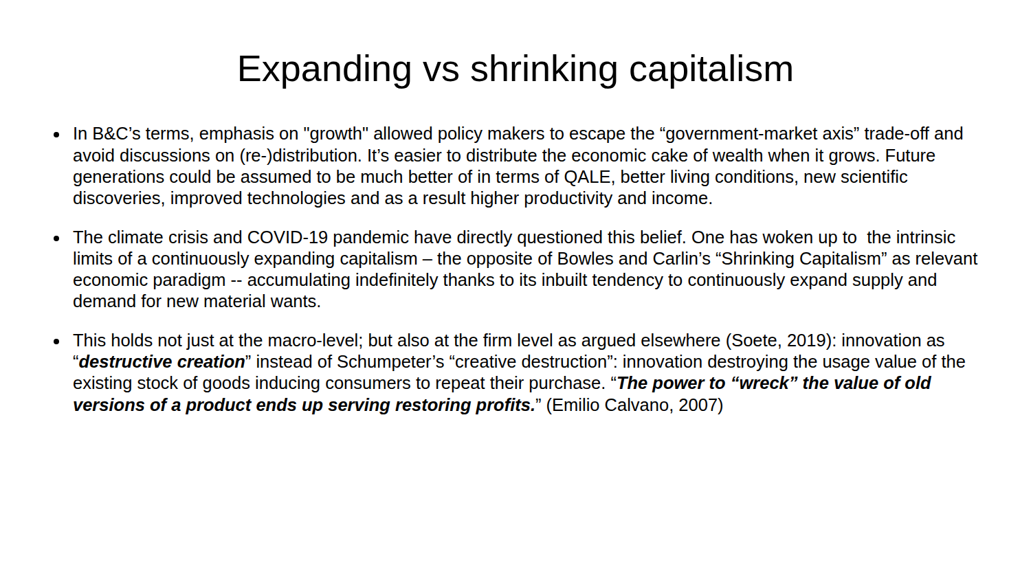Expanding vs shrinking capitalism
In B&C’s terms, emphasis on "growth" allowed policy makers to escape the “government-market axis” trade-off and avoid discussions on (re-)distribution. It’s easier to distribute the economic cake of wealth when it grows. Future generations could be assumed to be much better of in terms of QALE, better living conditions, new scientific discoveries, improved technologies and as a result higher productivity and income.
The climate crisis and COVID-19 pandemic have directly questioned this belief. One has woken up to the intrinsic limits of a continuously expanding capitalism – the opposite of Bowles and Carlin’s “Shrinking Capitalism” as relevant economic paradigm -- accumulating indefinitely thanks to its inbuilt tendency to continuously expand supply and demand for new material wants.
This holds not just at the macro-level; but also at the firm level as argued elsewhere (Soete, 2019): innovation as “destructive creation” instead of Schumpeter’s “creative destruction”: innovation destroying the usage value of the existing stock of goods inducing consumers to repeat their purchase. “The power to “wreck” the value of old versions of a product ends up serving restoring profits.” (Emilio Calvano, 2007)